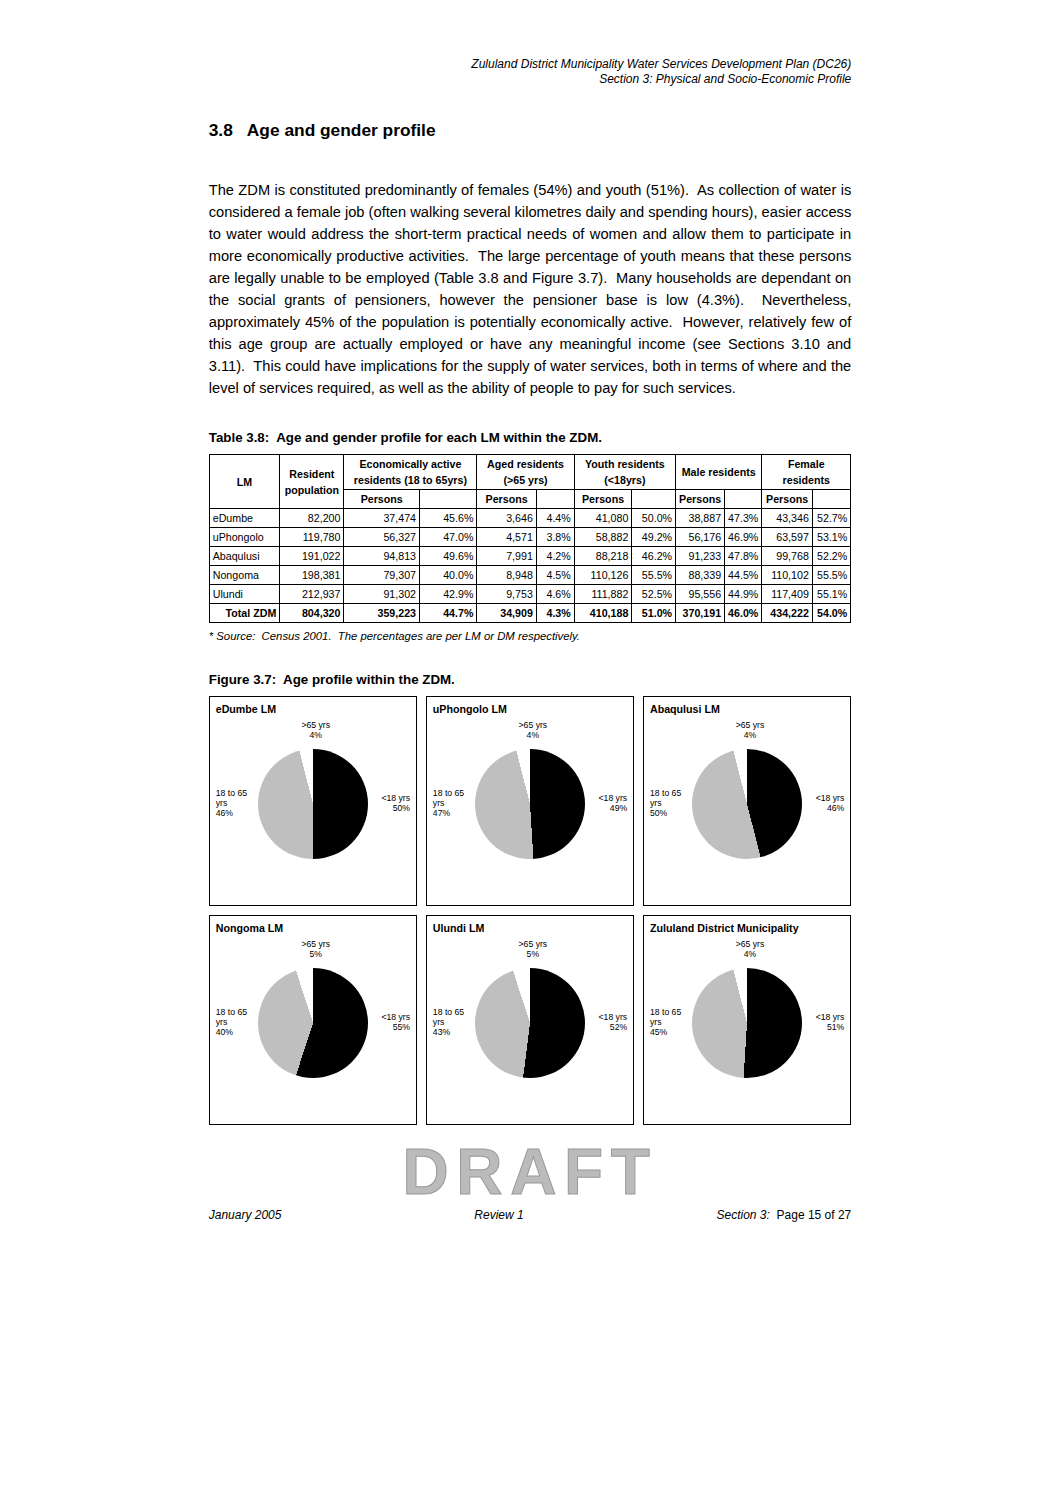Zululand District Municipality Water Services Development Plan (DC26)
Section 3: Physical and Socio-Economic Profile
3.8 Age and gender profile
The ZDM is constituted predominantly of females (54%) and youth (51%). As collection of water is considered a female job (often walking several kilometres daily and spending hours), easier access to water would address the short-term practical needs of women and allow them to participate in more economically productive activities. The large percentage of youth means that these persons are legally unable to be employed (Table 3.8 and Figure 3.7). Many households are dependant on the social grants of pensioners, however the pensioner base is low (4.3%). Nevertheless, approximately 45% of the population is potentially economically active. However, relatively few of this age group are actually employed or have any meaningful income (see Sections 3.10 and 3.11). This could have implications for the supply of water services, both in terms of where and the level of services required, as well as the ability of people to pay for such services.
Table 3.8: Age and gender profile for each LM within the ZDM.
| LM | Resident population | Economically active residents (18 to 65yrs) | Aged residents (>65 yrs) | Youth residents (<18yrs) | Male residents | Female residents |
| --- | --- | --- | --- | --- | --- | --- |
| Persons | | Persons | | Persons | | Persons | | Persons | |
| eDumbe | 82,200 | 37,474 | 45.6% | 3,646 | 4.4% | 41,080 | 50.0% | 38,887 | 47.3% | 43,346 | 52.7% |
| uPhongolo | 119,780 | 56,327 | 47.0% | 4,571 | 3.8% | 58,882 | 49.2% | 56,176 | 46.9% | 63,597 | 53.1% |
| Abaqulusi | 191,022 | 94,813 | 49.6% | 7,991 | 4.2% | 88,218 | 46.2% | 91,233 | 47.8% | 99,768 | 52.2% |
| Nongoma | 198,381 | 79,307 | 40.0% | 8,948 | 4.5% | 110,126 | 55.5% | 88,339 | 44.5% | 110,102 | 55.5% |
| Ulundi | 212,937 | 91,302 | 42.9% | 9,753 | 4.6% | 111,882 | 52.5% | 95,556 | 44.9% | 117,409 | 55.1% |
| Total ZDM | 804,320 | 359,223 | 44.7% | 34,909 | 4.3% | 410,188 | 51.0% | 370,191 | 46.0% | 434,222 | 54.0% |
* Source: Census 2001. The percentages are per LM or DM respectively.
Figure 3.7: Age profile within the ZDM.
eDumbe LM
>65 yrs
4%
18 to 65
yrs
46%
<18 yrs
50%
uPhongolo LM
>65 yrs
4%
18 to 65
yrs
47%
<18 yrs
49%
Abaqulusi LM
>65 yrs
4%
18 to 65
yrs
50%
<18 yrs
46%
Nongoma LM
>65 yrs
5%
18 to 65
yrs
40%
<18 yrs
55%
Ulundi LM
>65 yrs
5%
18 to 65
yrs
43%
<18 yrs
52%
Zululand District Municipality
>65 yrs
4%
18 to 65
yrs
45%
<18 yrs
51%
DRAFT
January 2005
Review 1
Section 3: Page 15 of 27